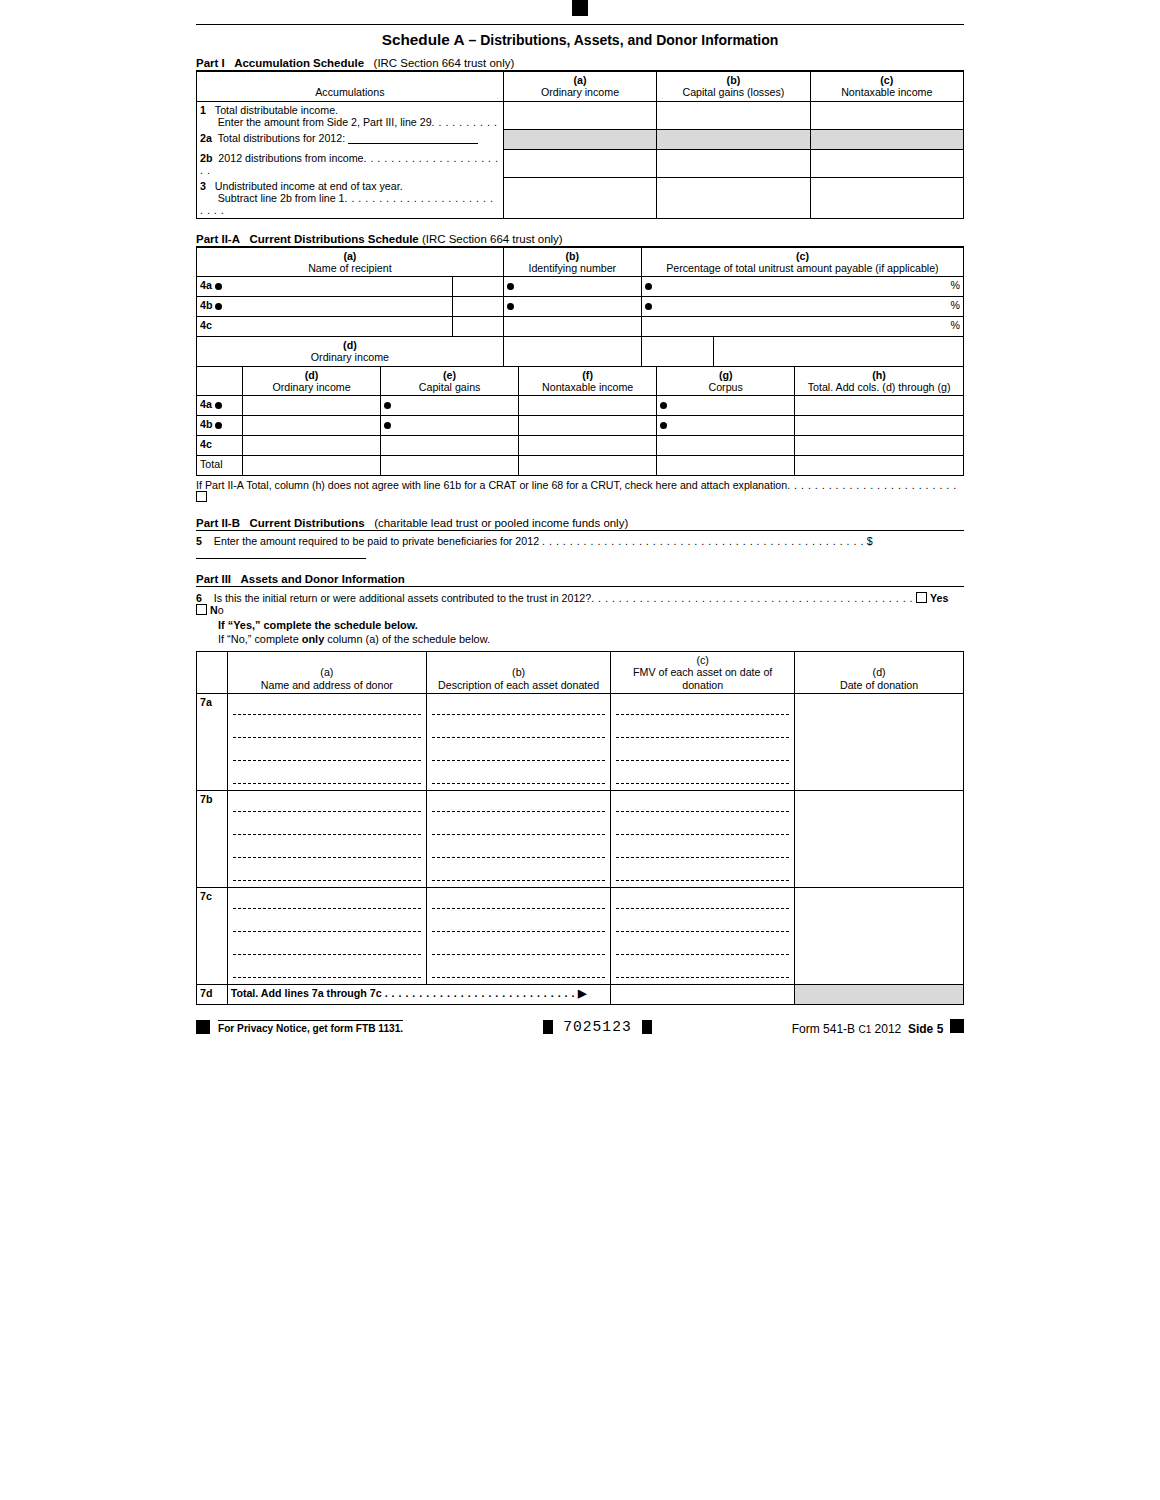Schedule A – Distributions, Assets, and Donor Information
Part I Accumulation Schedule (IRC Section 664 trust only)
| Accumulations | (a) Ordinary income | (b) Capital gains (losses) | (c) Nontaxable income |
| --- | --- | --- | --- |
| 1 Total distributable income. Enter the amount from Side 2, Part III, line 29 . . . . . . . . . . | | | |
| 2a Total distributions for 2012: | | | |
| 2b 2012 distributions from income . . . . . . . . . . . . . . . . . . . . . . | | | |
| 3 Undistributed income at end of tax year. Subtract line 2b from line 1 . . . . . . . . . . . . . . . . . . . . . . . . . . | | | |
Part II-A Current Distributions Schedule (IRC Section 664 trust only)
| (a) Name of recipient | (b) Identifying number | (c) Percentage of total unitrust amount payable (if applicable) |
| --- | --- | --- |
| 4a | | | | % |
| 4b | | | | % |
| 4c | | | | % |
| (d) Ordinary income | | | |
| | (d) Ordinary income | (e) Capital gains | (f) Nontaxable income | (g) Corpus | (h) Total. Add cols. (d) through (g) |
| --- | --- | --- | --- | --- | --- |
| 4a | | | | | |
| 4b | | | | | |
| 4c | | | | | |
| Total | | | | | |
If Part II-A Total, column (h) does not agree with line 61b for a CRAT or line 68 for a CRUT, check here and attach explanation. . . . . . . . . . . . . . . . . . . . . . . . .
Part II-B Current Distributions (charitable lead trust or pooled income funds only)
5 Enter the amount required to be paid to private beneficiaries for 2012 . . . . . . . . . . . . . . . . . . . . . . . . . . . . . . . . . . . . . . . . . . . . . . . $
Part III Assets and Donor Information
6 Is this the initial return or were additional assets contributed to the trust in 2012?. . . . . . . . . . . . . . . . . . . . . . . . . . . . . . . . . . . . . . . . . . . . . . . Yes No
If “Yes,” complete the schedule below.
If “No,” complete only column (a) of the schedule below.
| | (a) Name and address of donor | (b) Description of each asset donated | (c) FMV of each asset on date of donation | (d) Date of donation |
| --- | --- | --- | --- | --- |
| 7a | | | | |
| 7b | | | | |
| 7c | | | | |
| 7d | Total. Add lines 7a through 7c . . . . . . . . . . . . . . . . . . . . . . . . . . . . ▶ | | |
For Privacy Notice, get form FTB 1131.
7025123
Form 541-B C1 2012 Side 5